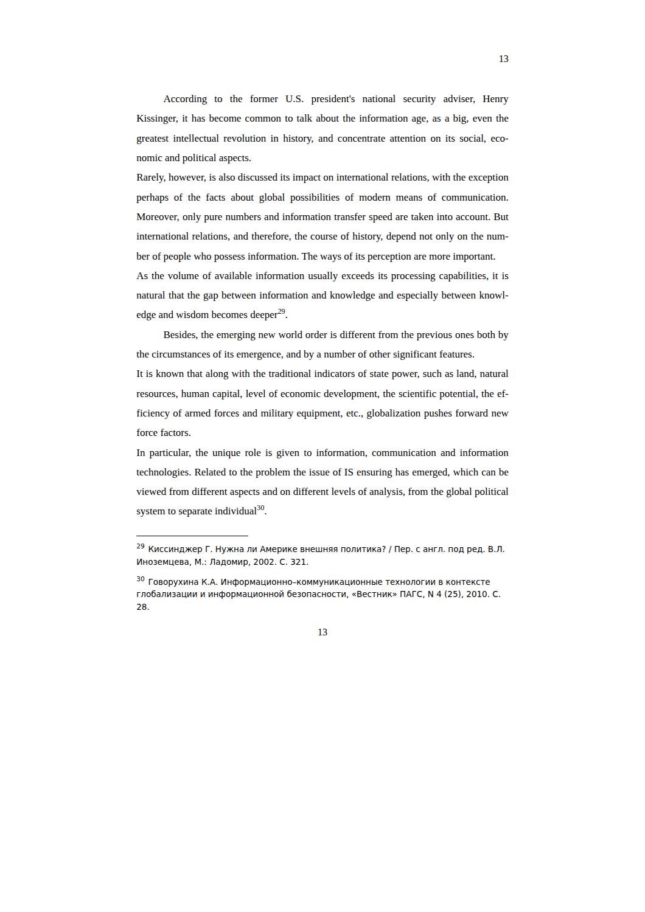13
According to the former U.S. president's national security adviser, Henry Kissinger, it has become common to talk about the information age, as a big, even the greatest intellectual revolution in history, and concentrate attention on its social, economic and political aspects.
Rarely, however, is also discussed its impact on international relations, with the exception perhaps of the facts about global possibilities of modern means of communication. Moreover, only pure numbers and information transfer speed are taken into account. But international relations, and therefore, the course of history, depend not only on the number of people who possess information. The ways of its perception are more important.
As the volume of available information usually exceeds its processing capabilities, it is natural that the gap between information and knowledge and especially between knowledge and wisdom becomes deeper29.
Besides, the emerging new world order is different from the previous ones both by the circumstances of its emergence, and by a number of other significant features.
It is known that along with the traditional indicators of state power, such as land, natural resources, human capital, level of economic development, the scientific potential, the efficiency of armed forces and military equipment, etc., globalization pushes forward new force factors.
In particular, the unique role is given to information, communication and information technologies. Related to the problem the issue of IS ensuring has emerged, which can be viewed from different aspects and on different levels of analysis, from the global political system to separate individual30.
29 Киссинджер Г. Нужна ли Америке внешняя политика? / Пер. с англ. под ред. В.Л. Иноземцева, М.: Ладомир, 2002. С. 321.
30 Говорухина К.А. Информационно–коммуникационные технологии в контексте глобализации и информационной безопасности, «Вестник» ПАГС, N 4 (25), 2010. С. 28.
13